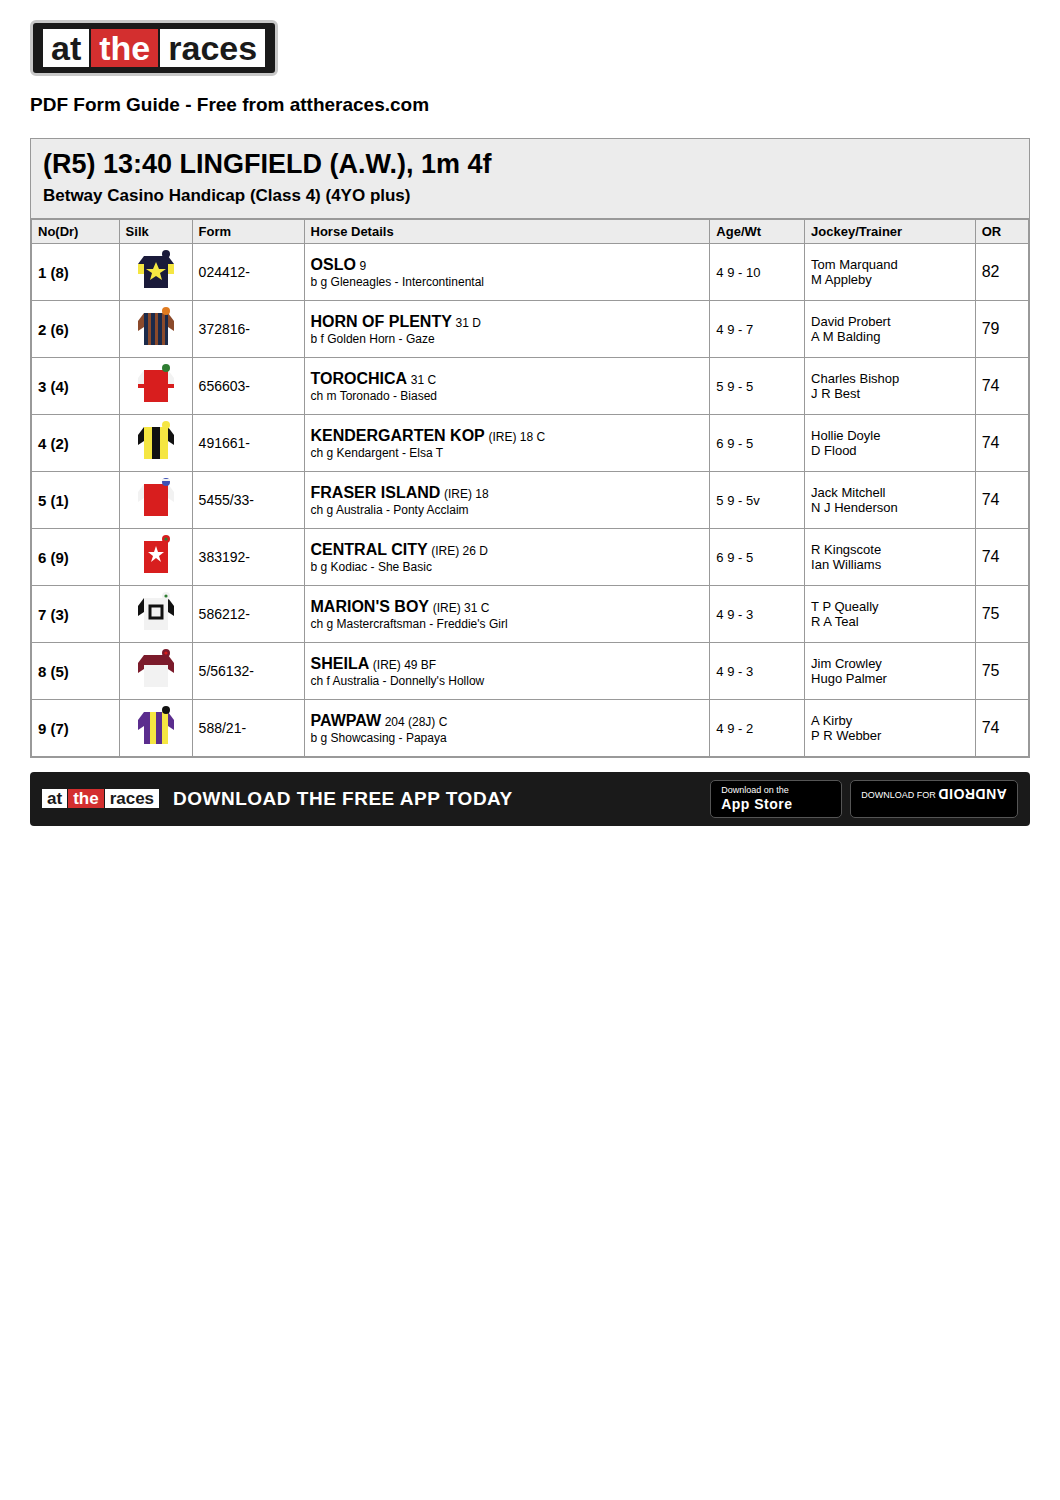at the races
PDF Form Guide - Free from attheraces.com
(R5) 13:40 LINGFIELD (A.W.), 1m 4f
Betway Casino Handicap (Class 4) (4YO plus)
| No(Dr) | Silk | Form | Horse Details | Age/Wt | Jockey/Trainer | OR |
| --- | --- | --- | --- | --- | --- | --- |
| 1 (8) | | 024412- | OSLO 9 b g Gleneagles - Intercontinental | 4 9 - 10 | Tom Marquand M Appleby | 82 |
| 2 (6) | | 372816- | HORN OF PLENTY 31 D b f Golden Horn - Gaze | 4 9 - 7 | David Probert A M Balding | 79 |
| 3 (4) | | 656603- | TOROCHICA 31 C ch m Toronado - Biased | 5 9 - 5 | Charles Bishop J R Best | 74 |
| 4 (2) | | 491661- | KENDERGARTEN KOP (IRE) 18 C ch g Kendargent - Elsa T | 6 9 - 5 | Hollie Doyle D Flood | 74 |
| 5 (1) | | 5455/33- | FRASER ISLAND (IRE) 18 ch g Australia - Ponty Acclaim | 5 9 - 5v | Jack Mitchell N J Henderson | 74 |
| 6 (9) | | 383192- | CENTRAL CITY (IRE) 26 D b g Kodiac - She Basic | 6 9 - 5 | R Kingscote Ian Williams | 74 |
| 7 (3) | | 586212- | MARION'S BOY (IRE) 31 C ch g Mastercraftsman - Freddie's Girl | 4 9 - 3 | T P Queally R A Teal | 75 |
| 8 (5) | | 5/56132- | SHEILA (IRE) 49 BF ch f Australia - Donnelly's Hollow | 4 9 - 3 | Jim Crowley Hugo Palmer | 75 |
| 9 (7) | | 588/21- | PAWPAW 204 (28J) C b g Showcasing - Papaya | 4 9 - 2 | A Kirby P R Webber | 74 |
at the races DOWNLOAD THE FREE APP TODAY
Download on the App Store
DOWNLOAD FOR ANDROID